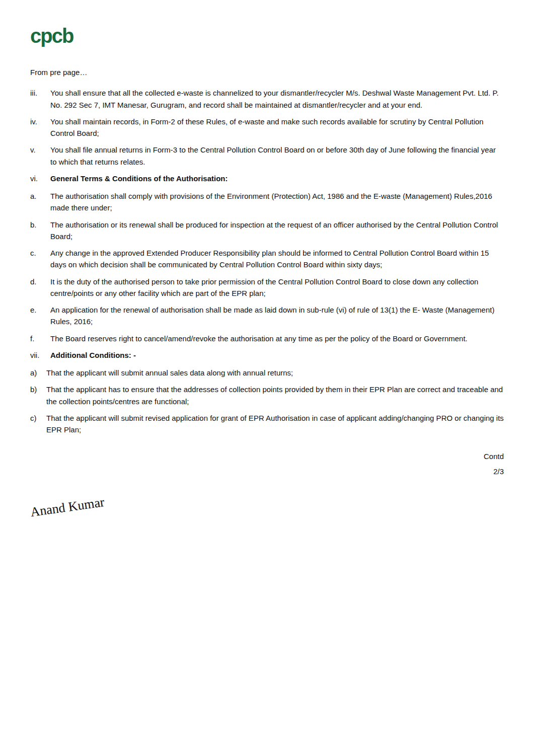cpcb
From pre page…
iii. You shall ensure that all the collected e-waste is channelized to your dismantler/recycler M/s. Deshwal Waste Management Pvt. Ltd. P. No. 292 Sec 7, IMT Manesar, Gurugram, and record shall be maintained at dismantler/recycler and at your end.
iv. You shall maintain records, in Form-2 of these Rules, of e-waste and make such records available for scrutiny by Central Pollution Control Board;
v. You shall file annual returns in Form-3 to the Central Pollution Control Board on or before 30th day of June following the financial year to which that returns relates.
vi. General Terms & Conditions of the Authorisation:
a. The authorisation shall comply with provisions of the Environment (Protection) Act, 1986 and the E-waste (Management) Rules,2016 made there under;
b. The authorisation or its renewal shall be produced for inspection at the request of an officer authorised by the Central Pollution Control Board;
c. Any change in the approved Extended Producer Responsibility plan should be informed to Central Pollution Control Board within 15 days on which decision shall be communicated by Central Pollution Control Board within sixty days;
d. It is the duty of the authorised person to take prior permission of the Central Pollution Control Board to close down any collection centre/points or any other facility which are part of the EPR plan;
e. An application for the renewal of authorisation shall be made as laid down in sub-rule (vi) of rule of 13(1) the E- Waste (Management) Rules, 2016;
f. The Board reserves right to cancel/amend/revoke the authorisation at any time as per the policy of the Board or Government.
vii. Additional Conditions: -
a) That the applicant will submit annual sales data along with annual returns;
b) That the applicant has to ensure that the addresses of collection points provided by them in their EPR Plan are correct and traceable and the collection points/centres are functional;
c) That the applicant will submit revised application for grant of EPR Authorisation in case of applicant adding/changing PRO or changing its EPR Plan;
Contd
2/3
Anand Kumar